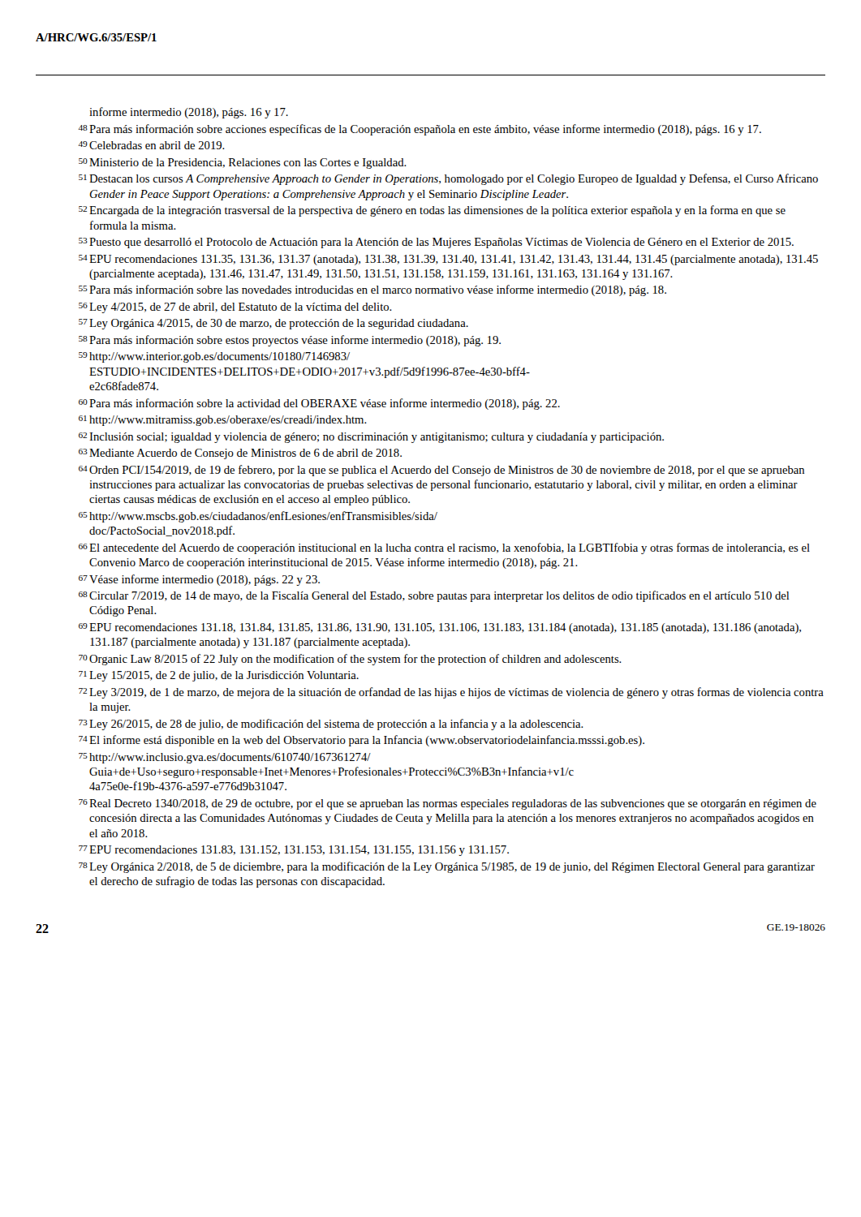A/HRC/WG.6/35/ESP/1
informe intermedio (2018), págs. 16 y 17.
48 Para más información sobre acciones específicas de la Cooperación española en este ámbito, véase informe intermedio (2018), págs. 16 y 17.
49 Celebradas en abril de 2019.
50 Ministerio de la Presidencia, Relaciones con las Cortes e Igualdad.
51 Destacan los cursos A Comprehensive Approach to Gender in Operations, homologado por el Colegio Europeo de Igualdad y Defensa, el Curso Africano Gender in Peace Support Operations: a Comprehensive Approach y el Seminario Discipline Leader.
52 Encargada de la integración trasversal de la perspectiva de género en todas las dimensiones de la política exterior española y en la forma en que se formula la misma.
53 Puesto que desarrolló el Protocolo de Actuación para la Atención de las Mujeres Españolas Víctimas de Violencia de Género en el Exterior de 2015.
54 EPU recomendaciones 131.35, 131.36, 131.37 (anotada), 131.38, 131.39, 131.40, 131.41, 131.42, 131.43, 131.44, 131.45 (parcialmente anotada), 131.45 (parcialmente aceptada), 131.46, 131.47, 131.49, 131.50, 131.51, 131.158, 131.159, 131.161, 131.163, 131.164 y 131.167.
55 Para más información sobre las novedades introducidas en el marco normativo véase informe intermedio (2018), pág. 18.
56 Ley 4/2015, de 27 de abril, del Estatuto de la víctima del delito.
57 Ley Orgánica 4/2015, de 30 de marzo, de protección de la seguridad ciudadana.
58 Para más información sobre estos proyectos véase informe intermedio (2018), pág. 19.
59 http://www.interior.gob.es/documents/10180/7146983/
ESTUDIO+INCIDENTES+DELITOS+DE+ODIO+2017+v3.pdf/5d9f1996-87ee-4e30-bff4-
e2c68fade874.
60 Para más información sobre la actividad del OBERAXE véase informe intermedio (2018), pág. 22.
61 http://www.mitramiss.gob.es/oberaxe/es/creadi/index.htm.
62 Inclusión social; igualdad y violencia de género; no discriminación y antigitanismo; cultura y ciudadanía y participación.
63 Mediante Acuerdo de Consejo de Ministros de 6 de abril de 2018.
64 Orden PCI/154/2019, de 19 de febrero, por la que se publica el Acuerdo del Consejo de Ministros de 30 de noviembre de 2018, por el que se aprueban instrucciones para actualizar las convocatorias de pruebas selectivas de personal funcionario, estatutario y laboral, civil y militar, en orden a eliminar ciertas causas médicas de exclusión en el acceso al empleo público.
65 http://www.mscbs.gob.es/ciudadanos/enfLesiones/enfTransmisibles/sida/
doc/PactoSocial_nov2018.pdf.
66 El antecedente del Acuerdo de cooperación institucional en la lucha contra el racismo, la xenofobia, la LGBTIfobia y otras formas de intolerancia, es el Convenio Marco de cooperación interinstitucional de 2015. Véase informe intermedio (2018), pág. 21.
67 Véase informe intermedio (2018), págs. 22 y 23.
68 Circular 7/2019, de 14 de mayo, de la Fiscalía General del Estado, sobre pautas para interpretar los delitos de odio tipificados en el artículo 510 del Código Penal.
69 EPU recomendaciones 131.18, 131.84, 131.85, 131.86, 131.90, 131.105, 131.106, 131.183, 131.184 (anotada), 131.185 (anotada), 131.186 (anotada), 131.187 (parcialmente anotada) y 131.187 (parcialmente aceptada).
70 Organic Law 8/2015 of 22 July on the modification of the system for the protection of children and adolescents.
71 Ley 15/2015, de 2 de julio, de la Jurisdicción Voluntaria.
72 Ley 3/2019, de 1 de marzo, de mejora de la situación de orfandad de las hijas e hijos de víctimas de violencia de género y otras formas de violencia contra la mujer.
73 Ley 26/2015, de 28 de julio, de modificación del sistema de protección a la infancia y a la adolescencia.
74 El informe está disponible en la web del Observatorio para la Infancia (www.observatoriodelainfancia.msssi.gob.es).
75 http://www.inclusio.gva.es/documents/610740/167361274/
Guia+de+Uso+seguro+responsable+Inet+Menores+Profesionales+Protecci%C3%B3n+Infancia+v1/c
4a75e0e-f19b-4376-a597-e776d9b31047.
76 Real Decreto 1340/2018, de 29 de octubre, por el que se aprueban las normas especiales reguladoras de las subvenciones que se otorgarán en régimen de concesión directa a las Comunidades Autónomas y Ciudades de Ceuta y Melilla para la atención a los menores extranjeros no acompañados acogidos en el año 2018.
77 EPU recomendaciones 131.83, 131.152, 131.153, 131.154, 131.155, 131.156 y 131.157.
78 Ley Orgánica 2/2018, de 5 de diciembre, para la modificación de la Ley Orgánica 5/1985, de 19 de junio, del Régimen Electoral General para garantizar el derecho de sufragio de todas las personas con discapacidad.
22 GE.19-18026